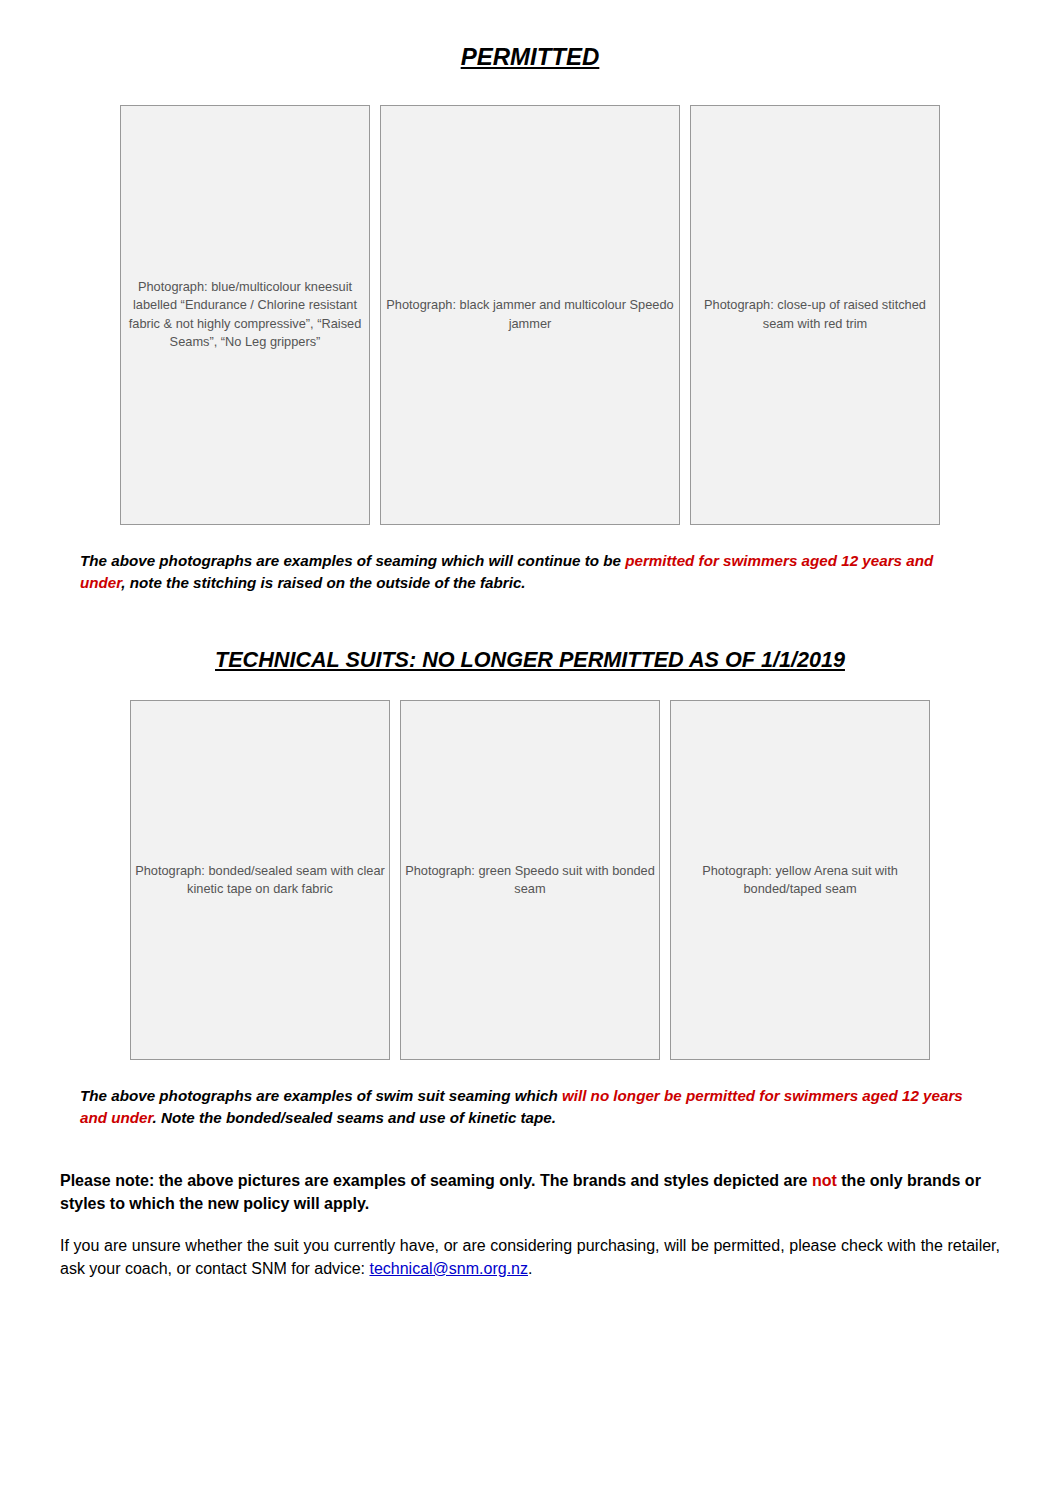PERMITTED
Photograph: blue/multicolour kneesuit labelled “Endurance / Chlorine resistant fabric & not highly compressive”, “Raised Seams”, “No Leg grippers”
Photograph: black jammer and multicolour Speedo jammer
Photograph: close-up of raised stitched seam with red trim
The above photographs are examples of seaming which will continue to be permitted for swimmers aged 12 years and under, note the stitching is raised on the outside of the fabric.
TECHNICAL SUITS: NO LONGER PERMITTED AS OF 1/1/2019
Photograph: bonded/sealed seam with clear kinetic tape on dark fabric
Photograph: green Speedo suit with bonded seam
Photograph: yellow Arena suit with bonded/taped seam
The above photographs are examples of swim suit seaming which will no longer be permitted for swimmers aged 12 years and under. Note the bonded/sealed seams and use of kinetic tape.
Please note: the above pictures are examples of seaming only. The brands and styles depicted are not the only brands or styles to which the new policy will apply.
If you are unsure whether the suit you currently have, or are considering purchasing, will be permitted, please check with the retailer, ask your coach, or contact SNM for advice: technical@snm.org.nz.